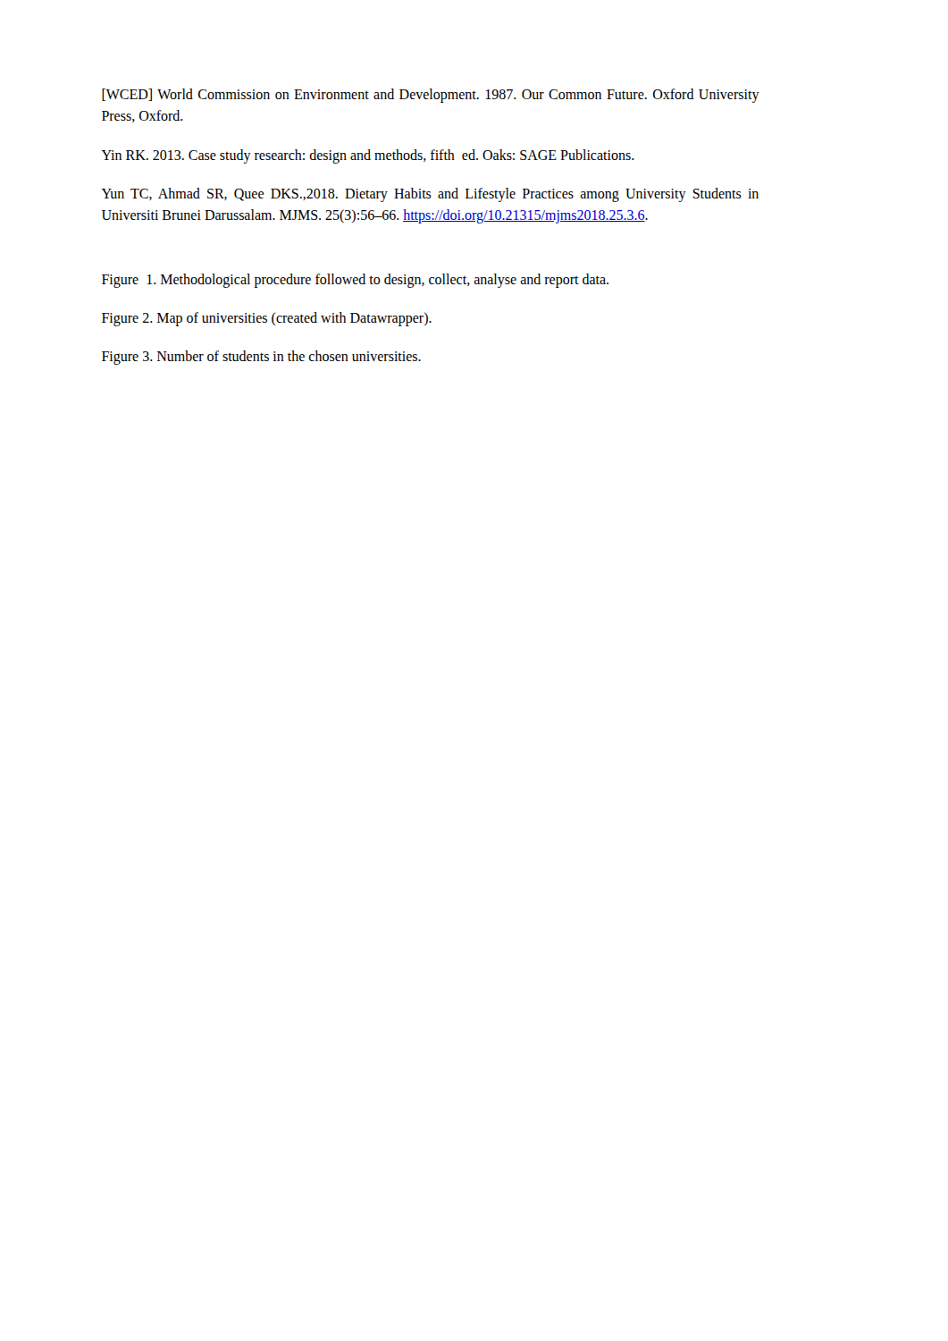[WCED] World Commission on Environment and Development. 1987. Our Common Future. Oxford University Press, Oxford.
Yin RK. 2013. Case study research: design and methods, fifth ed. Oaks: SAGE Publications.
Yun TC, Ahmad SR, Quee DKS.,2018. Dietary Habits and Lifestyle Practices among University Students in Universiti Brunei Darussalam. MJMS. 25(3):56–66. https://doi.org/10.21315/mjms2018.25.3.6.
Figure 1. Methodological procedure followed to design, collect, analyse and report data.
Figure 2. Map of universities (created with Datawrapper).
Figure 3. Number of students in the chosen universities.